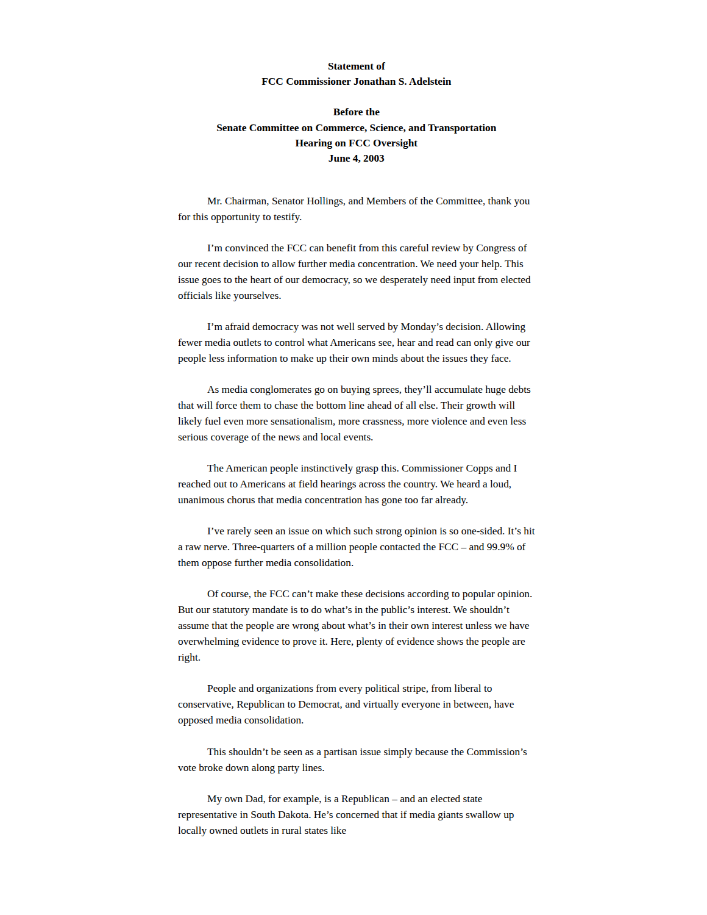Statement of
FCC Commissioner Jonathan S. Adelstein
Before the
Senate Committee on Commerce, Science, and Transportation
Hearing on FCC Oversight
June 4, 2003
Mr. Chairman, Senator Hollings, and Members of the Committee, thank you for this opportunity to testify.
I’m convinced the FCC can benefit from this careful review by Congress of our recent decision to allow further media concentration. We need your help. This issue goes to the heart of our democracy, so we desperately need input from elected officials like yourselves.
I’m afraid democracy was not well served by Monday’s decision. Allowing fewer media outlets to control what Americans see, hear and read can only give our people less information to make up their own minds about the issues they face.
As media conglomerates go on buying sprees, they’ll accumulate huge debts that will force them to chase the bottom line ahead of all else. Their growth will likely fuel even more sensationalism, more crassness, more violence and even less serious coverage of the news and local events.
The American people instinctively grasp this. Commissioner Copps and I reached out to Americans at field hearings across the country. We heard a loud, unanimous chorus that media concentration has gone too far already.
I’ve rarely seen an issue on which such strong opinion is so one-sided. It’s hit a raw nerve. Three-quarters of a million people contacted the FCC – and 99.9% of them oppose further media consolidation.
Of course, the FCC can’t make these decisions according to popular opinion. But our statutory mandate is to do what’s in the public’s interest. We shouldn’t assume that the people are wrong about what’s in their own interest unless we have overwhelming evidence to prove it. Here, plenty of evidence shows the people are right.
People and organizations from every political stripe, from liberal to conservative, Republican to Democrat, and virtually everyone in between, have opposed media consolidation.
This shouldn’t be seen as a partisan issue simply because the Commission’s vote broke down along party lines.
My own Dad, for example, is a Republican – and an elected state representative in South Dakota. He’s concerned that if media giants swallow up locally owned outlets in rural states like